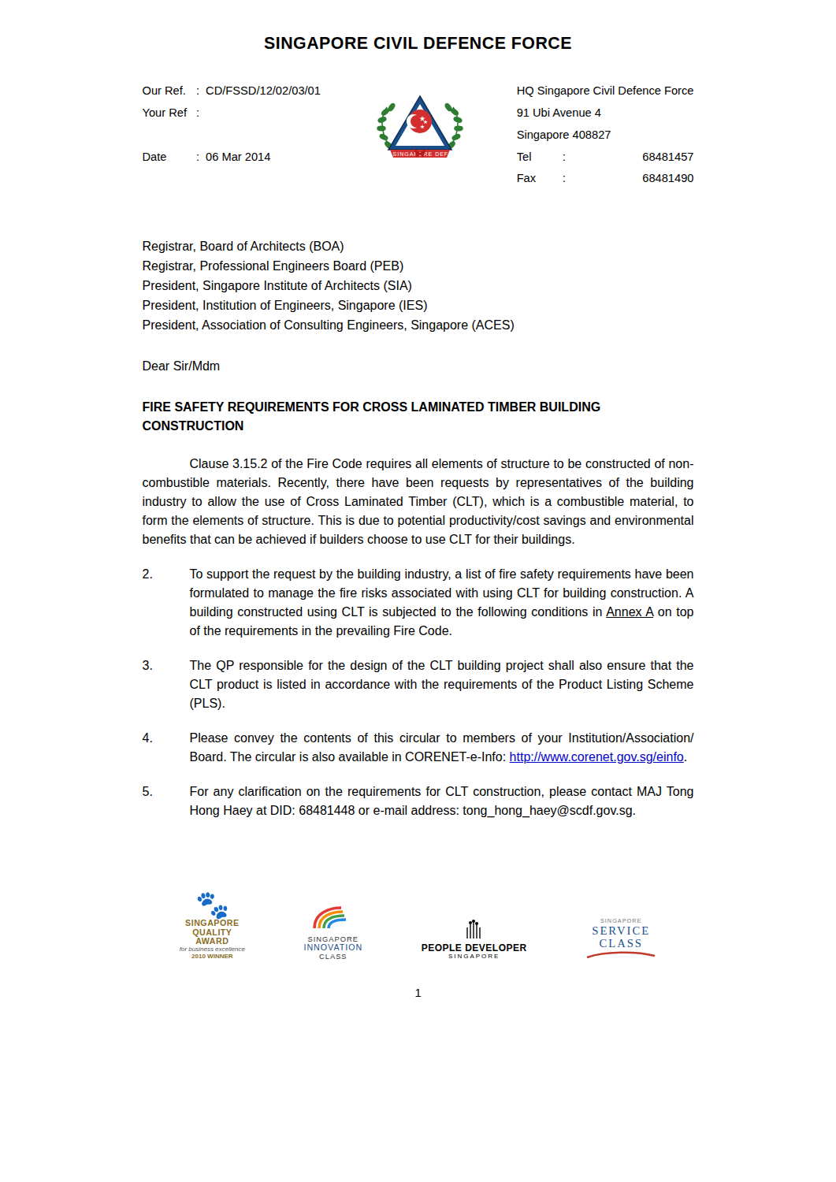SINGAPORE CIVIL DEFENCE FORCE
| Our Ref. | : | CD/FSSD/12/02/03/01 |
| Your Ref | : | |
| Date | : | 06 Mar 2014 |
CIVIL SINGAPORE DEFENCE
| HQ Singapore Civil Defence Force |
| 91 Ubi Avenue 4 |
| Singapore 408827 |
| Tel | : | 68481457 |
| Fax | : | 68481490 |
Registrar, Board of Architects (BOA)
Registrar, Professional Engineers Board (PEB)
President, Singapore Institute of Architects (SIA)
President, Institution of Engineers, Singapore (IES)
President, Association of Consulting Engineers, Singapore (ACES)
Dear Sir/Mdm
Fire Safety Requirements for Cross Laminated Timber Building Construction
Clause 3.15.2 of the Fire Code requires all elements of structure to be constructed of non-combustible materials. Recently, there have been requests by representatives of the building industry to allow the use of Cross Laminated Timber (CLT), which is a combustible material, to form the elements of structure. This is due to potential productivity/cost savings and environmental benefits that can be achieved if builders choose to use CLT for their buildings.
2.
To support the request by the building industry, a list of fire safety requirements have been formulated to manage the fire risks associated with using CLT for building construction. A building constructed using CLT is subjected to the following conditions in Annex A on top of the requirements in the prevailing Fire Code.
3.
The QP responsible for the design of the CLT building project shall also ensure that the CLT product is listed in accordance with the requirements of the Product Listing Scheme (PLS).
4.
Please convey the contents of this circular to members of your Institution/Association/ Board. The circular is also available in CORENET-e-Info: http://www.corenet.gov.sg/einfo.
5.
For any clarification on the requirements for CLT construction, please contact MAJ Tong Hong Haey at DID: 68481448 or e-mail address: tong_hong_haey@scdf.gov.sg.
🐾
SINGAPORE
QUALITY
AWARD
for business excellence
2010 WINNER
SINGAPORE
INNOVATION
CLASS
PEOPLE DEVELOPER
SINGAPORE
SINGAPORE
SERVICE
CLASS
1